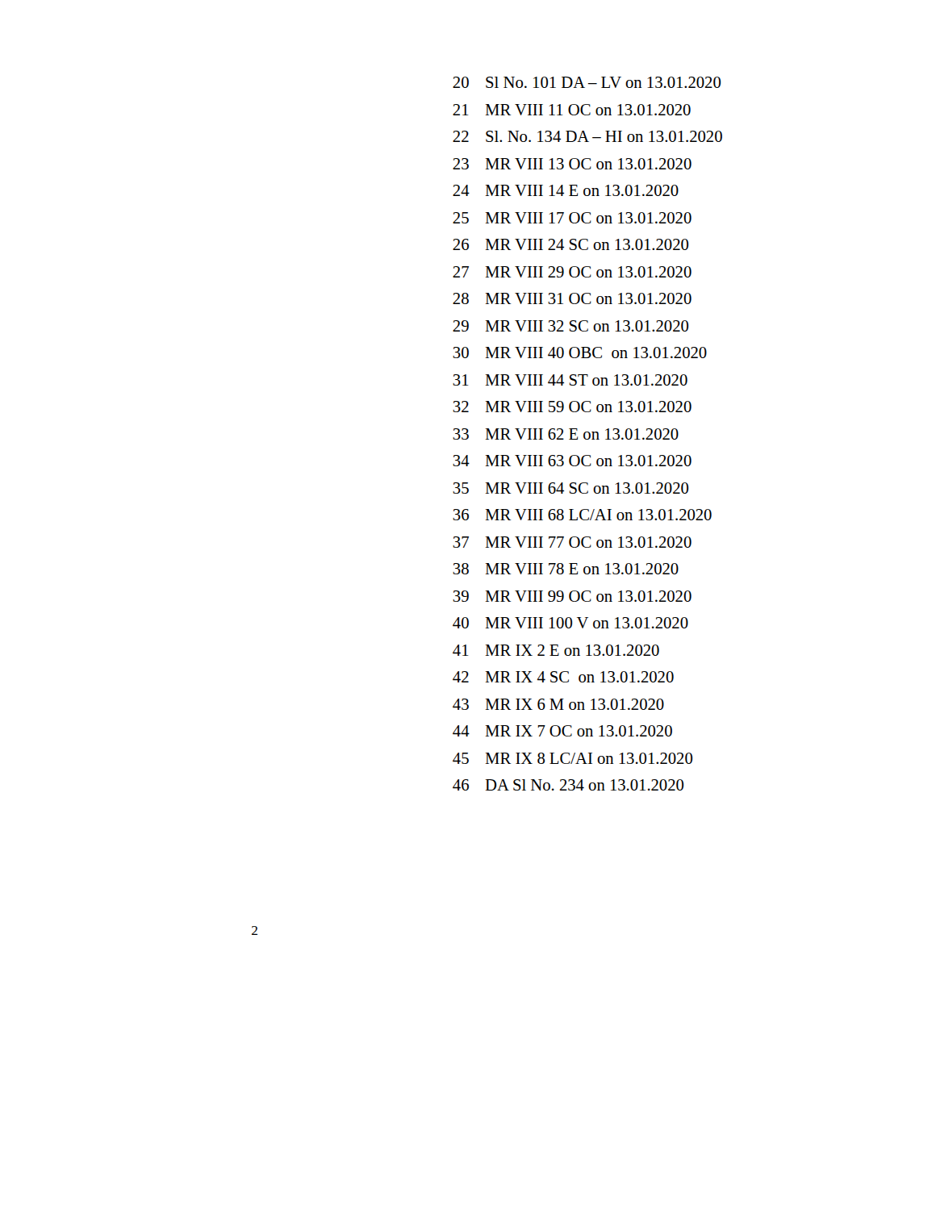20 Sl No. 101 DA – LV on 13.01.2020
21 MR VIII 11 OC on 13.01.2020
22 Sl. No. 134 DA – HI on 13.01.2020
23 MR VIII 13 OC on 13.01.2020
24 MR VIII 14 E on 13.01.2020
25 MR VIII 17 OC on 13.01.2020
26 MR VIII 24 SC on 13.01.2020
27 MR VIII 29 OC on 13.01.2020
28 MR VIII 31 OC on 13.01.2020
29 MR VIII 32 SC on 13.01.2020
30 MR VIII 40 OBC on 13.01.2020
31 MR VIII 44 ST on 13.01.2020
32 MR VIII 59 OC on 13.01.2020
33 MR VIII 62 E on 13.01.2020
34 MR VIII 63 OC on 13.01.2020
35 MR VIII 64 SC on 13.01.2020
36 MR VIII 68 LC/AI on 13.01.2020
37 MR VIII 77 OC on 13.01.2020
38 MR VIII 78 E on 13.01.2020
39 MR VIII 99 OC on 13.01.2020
40 MR VIII 100 V on 13.01.2020
41 MR IX 2 E on 13.01.2020
42 MR IX 4 SC on 13.01.2020
43 MR IX 6 M on 13.01.2020
44 MR IX 7 OC on 13.01.2020
45 MR IX 8 LC/AI on 13.01.2020
46 DA Sl No. 234 on 13.01.2020
2